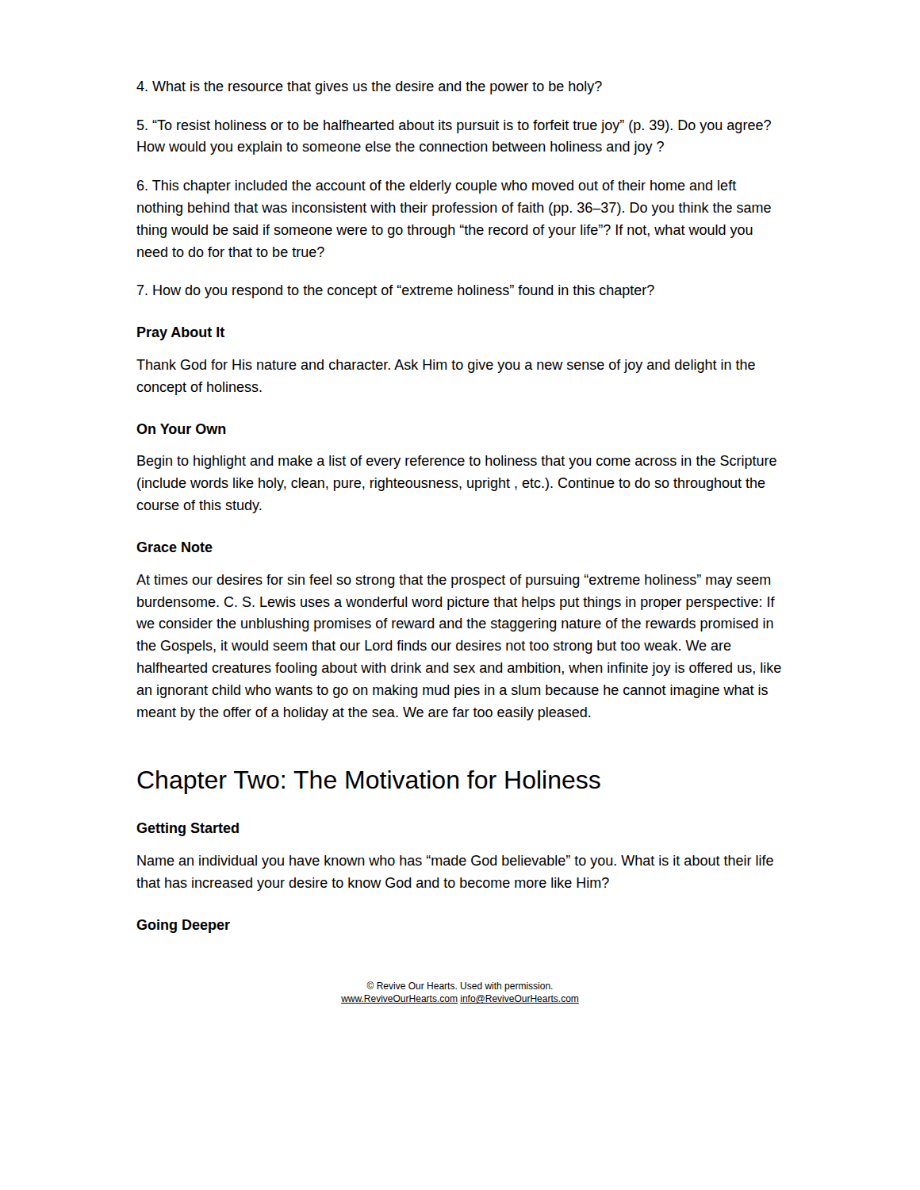4. What is the resource that gives us the desire and the power to be holy?
5. “To resist holiness or to be halfhearted about its pursuit is to forfeit true joy” (p. 39). Do you agree? How would you explain to someone else the connection between holiness and joy ?
6. This chapter included the account of the elderly couple who moved out of their home and left nothing behind that was inconsistent with their profession of faith (pp. 36–37). Do you think the same thing would be said if someone were to go through “the record of your life”? If not, what would you need to do for that to be true?
7. How do you respond to the concept of “extreme holiness” found in this chapter?
Pray About It
Thank God for His nature and character. Ask Him to give you a new sense of joy and delight in the concept of holiness.
On Your Own
Begin to highlight and make a list of every reference to holiness that you come across in the Scripture (include words like holy, clean, pure, righteousness, upright , etc.). Continue to do so throughout the course of this study.
Grace Note
At times our desires for sin feel so strong that the prospect of pursuing “extreme holiness” may seem burdensome. C. S. Lewis uses a wonderful word picture that helps put things in proper perspective: If we consider the unblushing promises of reward and the staggering nature of the rewards promised in the Gospels, it would seem that our Lord finds our desires not too strong but too weak. We are halfhearted creatures fooling about with drink and sex and ambition, when infinite joy is offered us, like an ignorant child who wants to go on making mud pies in a slum because he cannot imagine what is meant by the offer of a holiday at the sea. We are far too easily pleased.
Chapter Two: The Motivation for Holiness
Getting Started
Name an individual you have known who has “made God believable” to you. What is it about their life that has increased your desire to know God and to become more like Him?
Going Deeper
© Revive Our Hearts. Used with permission.
www.ReviveOurHearts.com info@ReviveOurHearts.com